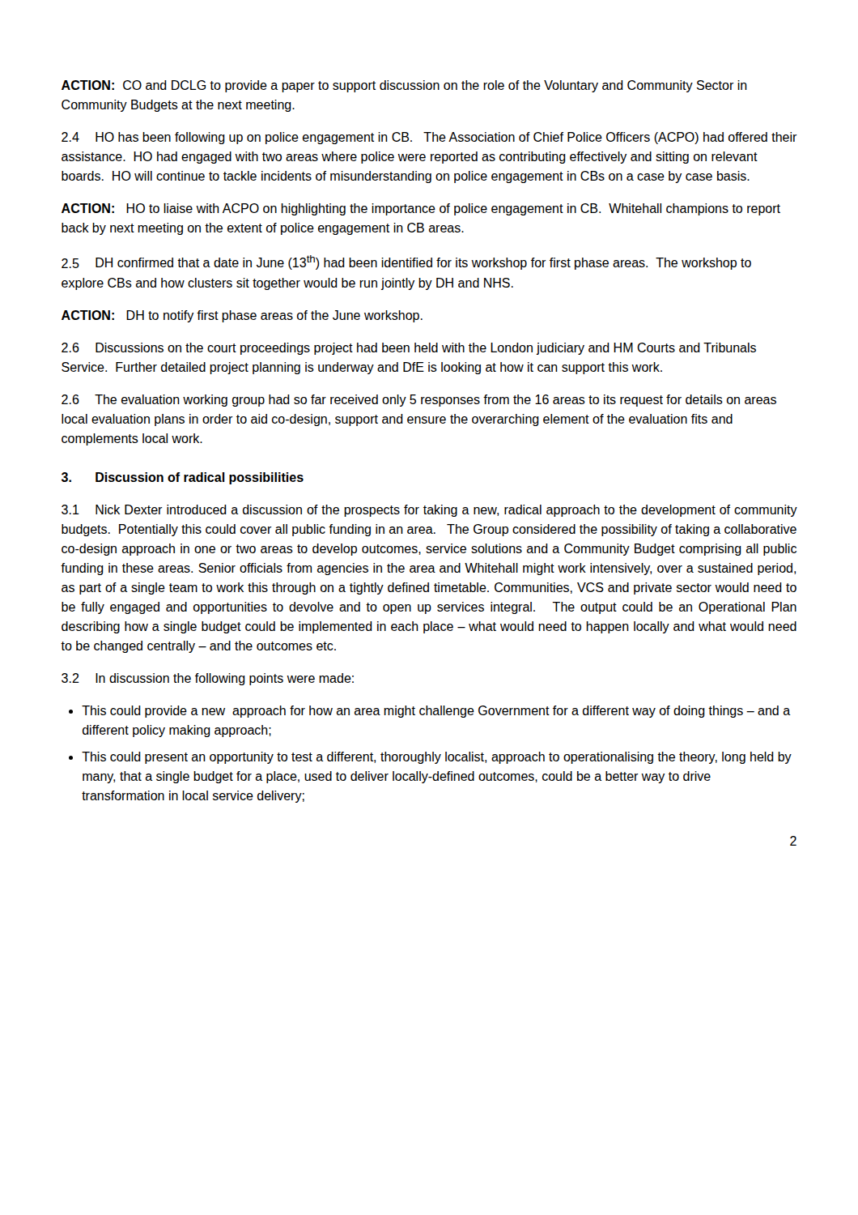ACTION: CO and DCLG to provide a paper to support discussion on the role of the Voluntary and Community Sector in Community Budgets at the next meeting.
2.4 HO has been following up on police engagement in CB. The Association of Chief Police Officers (ACPO) had offered their assistance. HO had engaged with two areas where police were reported as contributing effectively and sitting on relevant boards. HO will continue to tackle incidents of misunderstanding on police engagement in CBs on a case by case basis.
ACTION: HO to liaise with ACPO on highlighting the importance of police engagement in CB. Whitehall champions to report back by next meeting on the extent of police engagement in CB areas.
2.5 DH confirmed that a date in June (13th) had been identified for its workshop for first phase areas. The workshop to explore CBs and how clusters sit together would be run jointly by DH and NHS.
ACTION: DH to notify first phase areas of the June workshop.
2.6 Discussions on the court proceedings project had been held with the London judiciary and HM Courts and Tribunals Service. Further detailed project planning is underway and DfE is looking at how it can support this work.
2.6 The evaluation working group had so far received only 5 responses from the 16 areas to its request for details on areas local evaluation plans in order to aid co-design, support and ensure the overarching element of the evaluation fits and complements local work.
3. Discussion of radical possibilities
3.1 Nick Dexter introduced a discussion of the prospects for taking a new, radical approach to the development of community budgets. Potentially this could cover all public funding in an area. The Group considered the possibility of taking a collaborative co-design approach in one or two areas to develop outcomes, service solutions and a Community Budget comprising all public funding in these areas. Senior officials from agencies in the area and Whitehall might work intensively, over a sustained period, as part of a single team to work this through on a tightly defined timetable. Communities, VCS and private sector would need to be fully engaged and opportunities to devolve and to open up services integral. The output could be an Operational Plan describing how a single budget could be implemented in each place – what would need to happen locally and what would need to be changed centrally – and the outcomes etc.
3.2 In discussion the following points were made:
This could provide a new approach for how an area might challenge Government for a different way of doing things – and a different policy making approach;
This could present an opportunity to test a different, thoroughly localist, approach to operationalising the theory, long held by many, that a single budget for a place, used to deliver locally-defined outcomes, could be a better way to drive transformation in local service delivery;
2